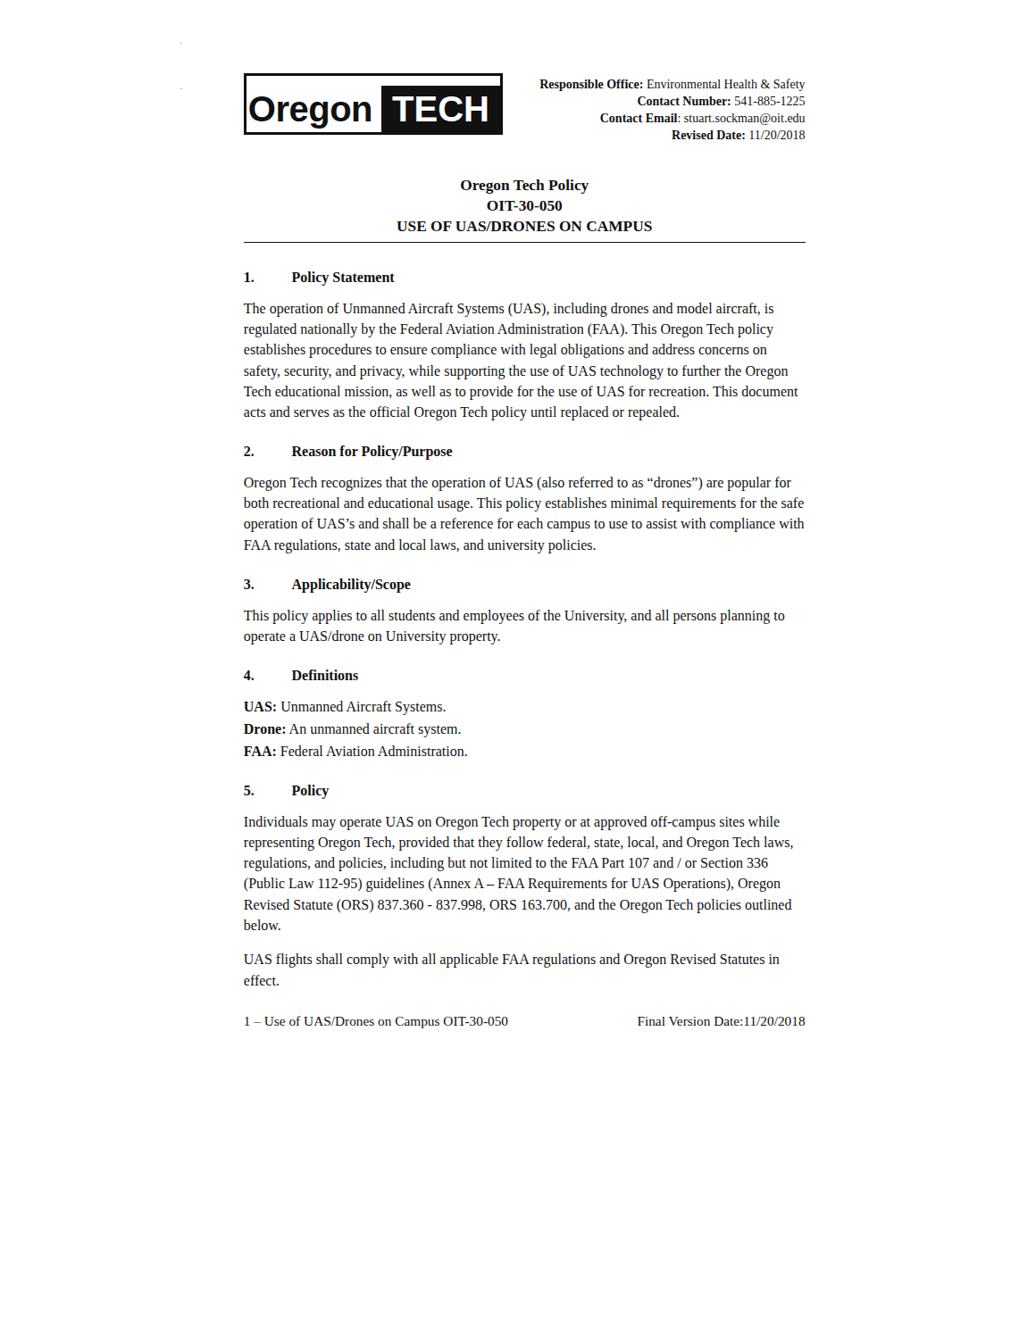· ·
Oregon TECH
Responsible Office: Environmental Health & Safety
Contact Number: 541-885-1225
Contact Email: stuart.sockman@oit.edu
Revised Date: 11/20/2018
Oregon Tech Policy
OIT-30-050
USE OF UAS/DRONES ON CAMPUS
1. Policy Statement
The operation of Unmanned Aircraft Systems (UAS), including drones and model aircraft, is regulated nationally by the Federal Aviation Administration (FAA). This Oregon Tech policy establishes procedures to ensure compliance with legal obligations and address concerns on safety, security, and privacy, while supporting the use of UAS technology to further the Oregon Tech educational mission, as well as to provide for the use of UAS for recreation. This document acts and serves as the official Oregon Tech policy until replaced or repealed.
2. Reason for Policy/Purpose
Oregon Tech recognizes that the operation of UAS (also referred to as “drones”) are popular for both recreational and educational usage. This policy establishes minimal requirements for the safe operation of UAS’s and shall be a reference for each campus to use to assist with compliance with FAA regulations, state and local laws, and university policies.
3. Applicability/Scope
This policy applies to all students and employees of the University, and all persons planning to operate a UAS/drone on University property.
4. Definitions
UAS: Unmanned Aircraft Systems.
Drone: An unmanned aircraft system.
FAA: Federal Aviation Administration.
5. Policy
Individuals may operate UAS on Oregon Tech property or at approved off-campus sites while representing Oregon Tech, provided that they follow federal, state, local, and Oregon Tech laws, regulations, and policies, including but not limited to the FAA Part 107 and / or Section 336 (Public Law 112-95) guidelines (Annex A – FAA Requirements for UAS Operations), Oregon Revised Statute (ORS) 837.360 - 837.998, ORS 163.700, and the Oregon Tech policies outlined below.
UAS flights shall comply with all applicable FAA regulations and Oregon Revised Statutes in effect.
1 – Use of UAS/Drones on Campus OIT-30-050 Final Version Date:11/20/2018